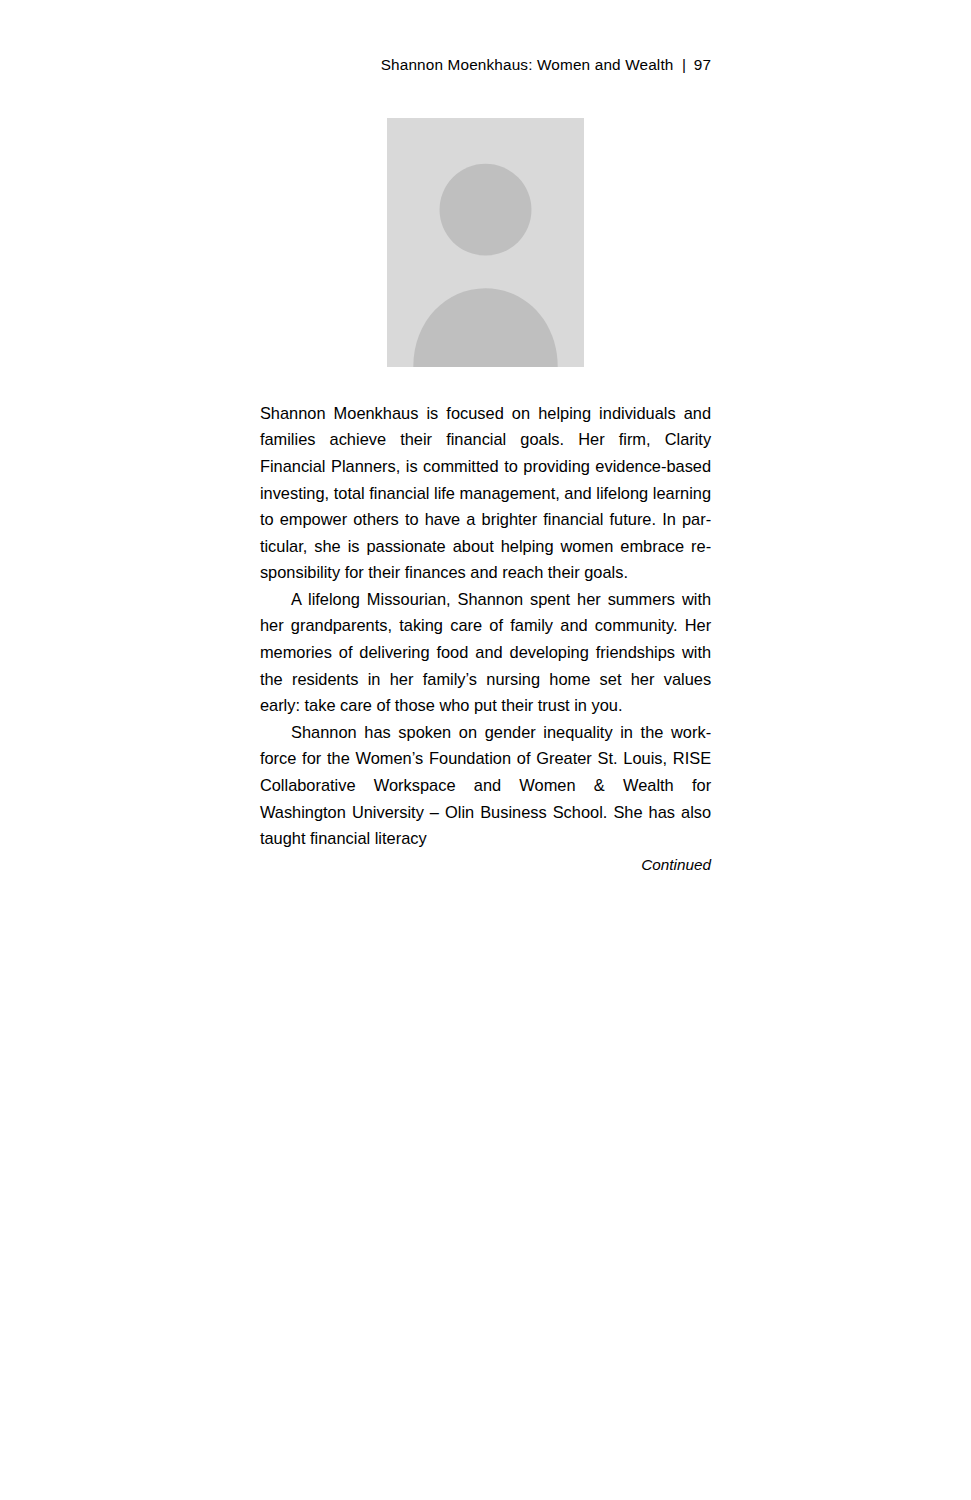Shannon Moenkhaus: Women and Wealth|97
Shannon Moenkhaus is focused on helping individuals and families achieve their financial goals. Her firm, Clarity Financial Planners, is committed to providing evidence-based investing, total financial life management, and lifelong learning to empower others to have a brighter financial future. In particular, she is passionate about helping women embrace responsibility for their finances and reach their goals.
A lifelong Missourian, Shannon spent her summers with her grandparents, taking care of family and community. Her memories of delivering food and developing friendships with the residents in her family’s nursing home set her values early: take care of those who put their trust in you.
Shannon has spoken on gender inequality in the workforce for the Women’s Foundation of Greater St. Louis, RISE Collaborative Workspace and Women & Wealth for Washington University – Olin Business School. She has also taught financial literacy
Continued